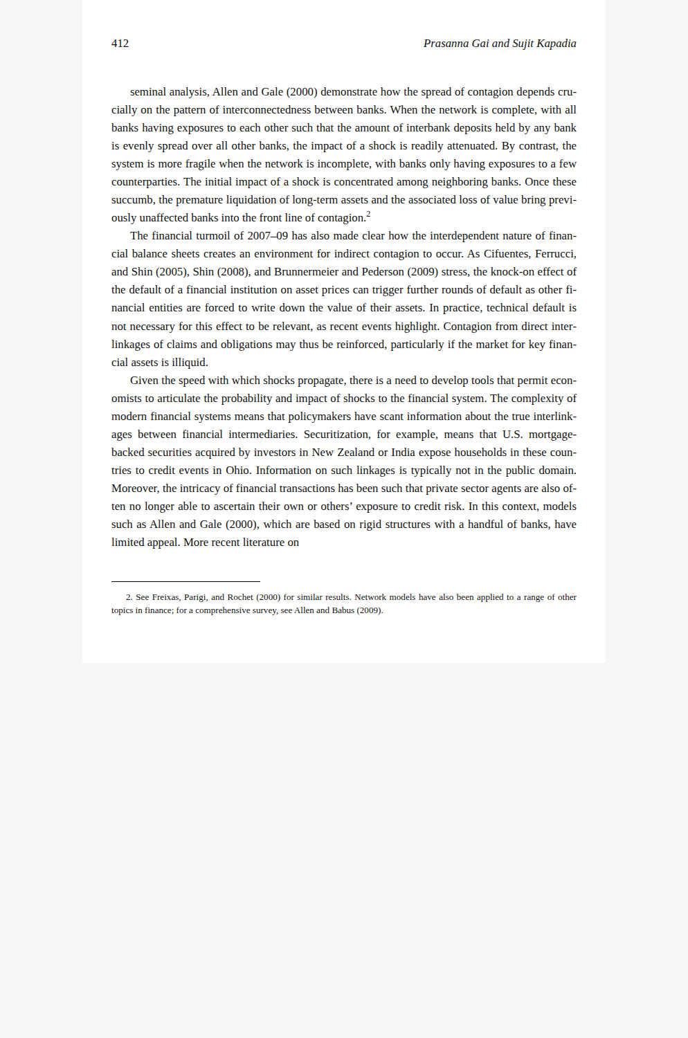412 Prasanna Gai and Sujit Kapadia
seminal analysis, Allen and Gale (2000) demonstrate how the spread of contagion depends crucially on the pattern of interconnectedness between banks. When the network is complete, with all banks having exposures to each other such that the amount of interbank deposits held by any bank is evenly spread over all other banks, the impact of a shock is readily attenuated. By contrast, the system is more fragile when the network is incomplete, with banks only having exposures to a few counterparties. The initial impact of a shock is concentrated among neighboring banks. Once these succumb, the premature liquidation of long-term assets and the associated loss of value bring previously unaffected banks into the front line of contagion.2
The financial turmoil of 2007–09 has also made clear how the interdependent nature of financial balance sheets creates an environment for indirect contagion to occur. As Cifuentes, Ferrucci, and Shin (2005), Shin (2008), and Brunnermeier and Pederson (2009) stress, the knock-on effect of the default of a financial institution on asset prices can trigger further rounds of default as other financial entities are forced to write down the value of their assets. In practice, technical default is not necessary for this effect to be relevant, as recent events highlight. Contagion from direct interlinkages of claims and obligations may thus be reinforced, particularly if the market for key financial assets is illiquid.
Given the speed with which shocks propagate, there is a need to develop tools that permit economists to articulate the probability and impact of shocks to the financial system. The complexity of modern financial systems means that policymakers have scant information about the true interlinkages between financial intermediaries. Securitization, for example, means that U.S. mortgage-backed securities acquired by investors in New Zealand or India expose households in these countries to credit events in Ohio. Information on such linkages is typically not in the public domain. Moreover, the intricacy of financial transactions has been such that private sector agents are also often no longer able to ascertain their own or others’ exposure to credit risk. In this context, models such as Allen and Gale (2000), which are based on rigid structures with a handful of banks, have limited appeal. More recent literature on
2. See Freixas, Parigi, and Rochet (2000) for similar results. Network models have also been applied to a range of other topics in finance; for a comprehensive survey, see Allen and Babus (2009).